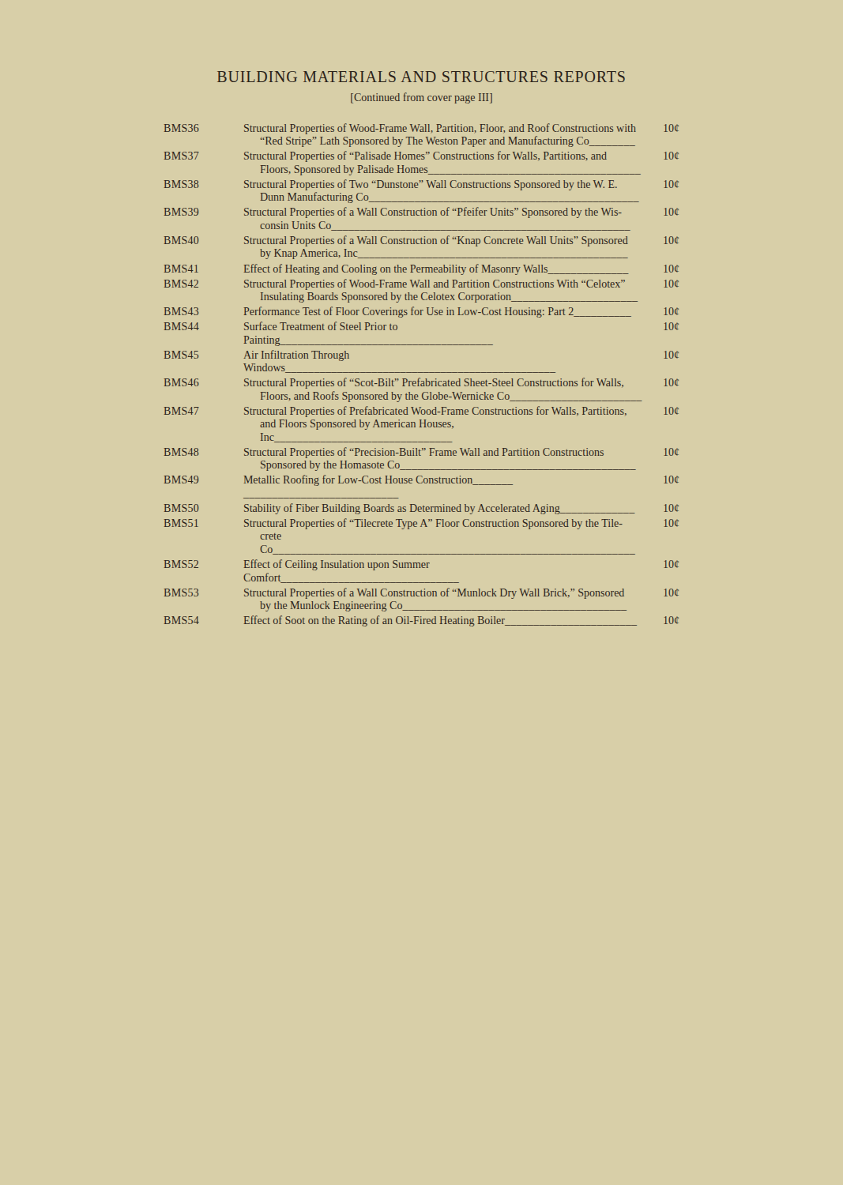BUILDING MATERIALS AND STRUCTURES REPORTS
[Continued from cover page III]
| BMS36 | Structural Properties of Wood-Frame Wall, Partition, Floor, and Roof Constructions with “Red Stripe” Lath Sponsored by The Weston Paper and Manufacturing Co ________ | 10¢ |
| BMS37 | Structural Properties of “Palisade Homes” Constructions for Walls, Partitions, and Floors, Sponsored by Palisade Homes _____________________________________ | 10¢ |
| BMS38 | Structural Properties of Two “Dunstone” Wall Constructions Sponsored by the W. E. Dunn Manufacturing Co _______________________________________________ | 10¢ |
| BMS39 | Structural Properties of a Wall Construction of “Pfeifer Units” Sponsored by the Wis- consin Units Co ____________________________________________________ | 10¢ |
| BMS40 | Structural Properties of a Wall Construction of “Knap Concrete Wall Units” Sponsored by Knap America, Inc _______________________________________________ | 10¢ |
| BMS41 | Effect of Heating and Cooling on the Permeability of Masonry Walls ______________ | 10¢ |
| BMS42 | Structural Properties of Wood-Frame Wall and Partition Constructions With “Celotex” Insulating Boards Sponsored by the Celotex Corporation ______________________ | 10¢ |
| BMS43 | Performance Test of Floor Coverings for Use in Low-Cost Housing: Part 2 __________ | 10¢ |
| BMS44 | Surface Treatment of Steel Prior to Painting _____________________________________ | 10¢ |
| BMS45 | Air Infiltration Through Windows _______________________________________________ | 10¢ |
| BMS46 | Structural Properties of “Scot-Bilt” Prefabricated Sheet-Steel Constructions for Walls, Floors, and Roofs Sponsored by the Globe-Wernicke Co _______________________ | 10¢ |
| BMS47 | Structural Properties of Prefabricated Wood-Frame Constructions for Walls, Partitions, and Floors Sponsored by American Houses, Inc _______________________________ | 10¢ |
| BMS48 | Structural Properties of “Precision-Built” Frame Wall and Partition Constructions Sponsored by the Homasote Co _________________________________________ | 10¢ |
| BMS49 | Metallic Roofing for Low-Cost House Construction _______ ___________________________ | 10¢ |
| BMS50 | Stability of Fiber Building Boards as Determined by Accelerated Aging _____________ | 10¢ |
| BMS51 | Structural Properties of “Tilecrete Type A” Floor Construction Sponsored by the Tile- crete Co _______________________________________________________________ | 10¢ |
| BMS52 | Effect of Ceiling Insulation upon Summer Comfort _______________________________ | 10¢ |
| BMS53 | Structural Properties of a Wall Construction of “Munlock Dry Wall Brick,” Sponsored by the Munlock Engineering Co _______________________________________ | 10¢ |
| BMS54 | Effect of Soot on the Rating of an Oil-Fired Heating Boiler _______________________ | 10¢ |